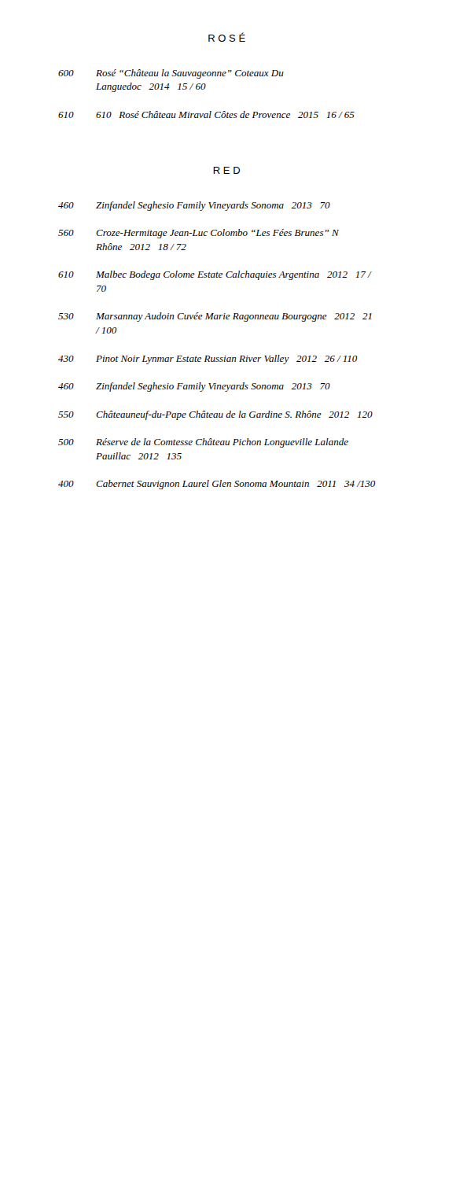ROSÉ
600 Rosé “Château la Sauvageonne” Coteaux Du Languedoc 2014 15 / 60
610 610 Rosé Château Miraval Côtes de Provence 2015 16 / 65
RED
460 Zinfandel Seghesio Family Vineyards Sonoma 2013 70
560 Croze-Hermitage Jean-Luc Colombo “Les Fées Brunes” N Rhône 2012 18 / 72
610 Malbec Bodega Colome Estate Calchaquies Argentina 2012 17 / 70
530 Marsannay Audoin Cuvée Marie Ragonneau Bourgogne 2012 21 / 100
430 Pinot Noir Lynmar Estate Russian River Valley 2012 26 / 110
460 Zinfandel Seghesio Family Vineyards Sonoma 2013 70
550 Châteauneuf-du-Pape Château de la Gardine S. Rhône 2012 120
500 Réserve de la Comtesse Château Pichon Longueville Lalande Pauillac 2012 135
400 Cabernet Sauvignon Laurel Glen Sonoma Mountain 2011 34 /130